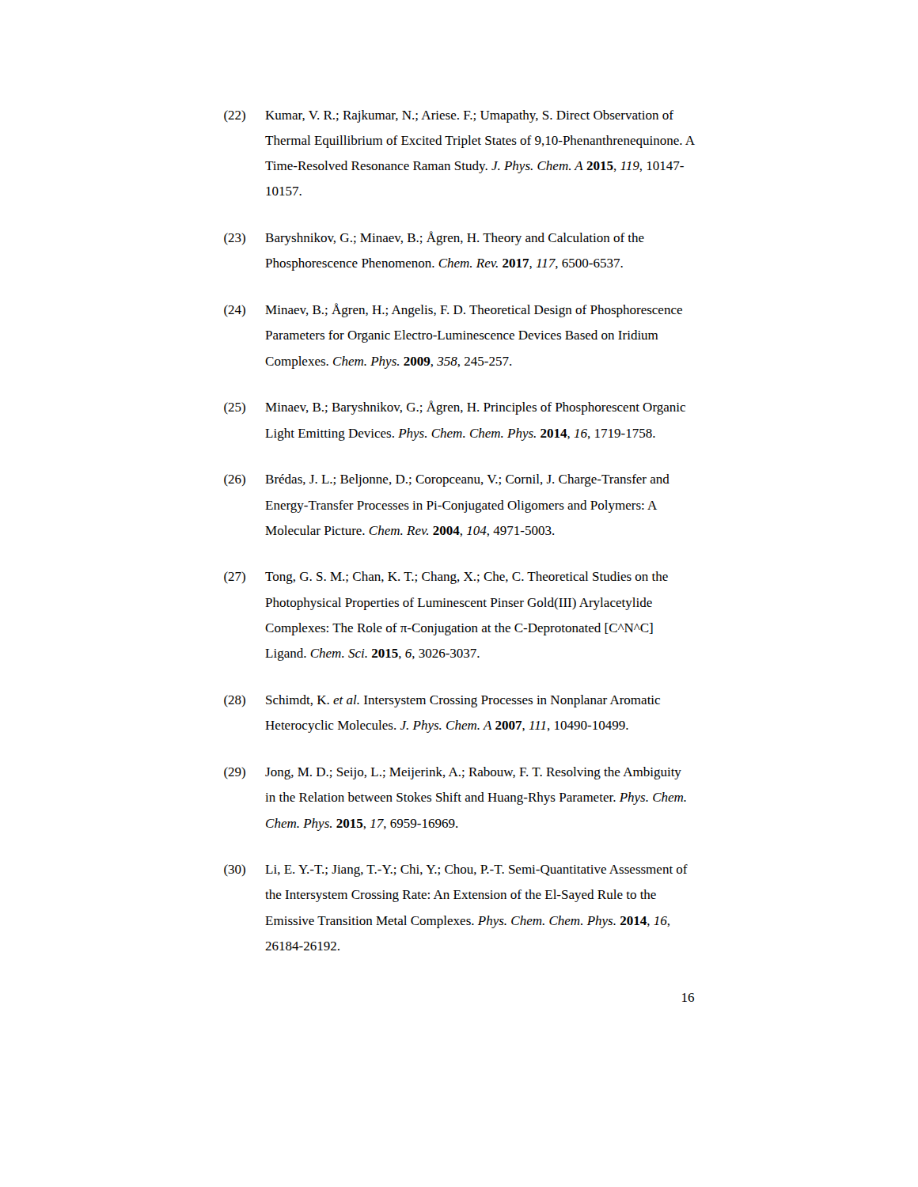(22) Kumar, V. R.; Rajkumar, N.; Ariese. F.; Umapathy, S. Direct Observation of Thermal Equillibrium of Excited Triplet States of 9,10-Phenanthrenequinone. A Time-Resolved Resonance Raman Study. J. Phys. Chem. A 2015, 119, 10147-10157.
(23) Baryshnikov, G.; Minaev, B.; Ågren, H. Theory and Calculation of the Phosphorescence Phenomenon. Chem. Rev. 2017, 117, 6500-6537.
(24) Minaev, B.; Ågren, H.; Angelis, F. D. Theoretical Design of Phosphorescence Parameters for Organic Electro-Luminescence Devices Based on Iridium Complexes. Chem. Phys. 2009, 358, 245-257.
(25) Minaev, B.; Baryshnikov, G.; Ågren, H. Principles of Phosphorescent Organic Light Emitting Devices. Phys. Chem. Chem. Phys. 2014, 16, 1719-1758.
(26) Brédas, J. L.; Beljonne, D.; Coropceanu, V.; Cornil, J. Charge-Transfer and Energy-Transfer Processes in Pi-Conjugated Oligomers and Polymers: A Molecular Picture. Chem. Rev. 2004, 104, 4971-5003.
(27) Tong, G. S. M.; Chan, K. T.; Chang, X.; Che, C. Theoretical Studies on the Photophysical Properties of Luminescent Pinser Gold(III) Arylacetylide Complexes: The Role of π-Conjugation at the C-Deprotonated [C^N^C] Ligand. Chem. Sci. 2015, 6, 3026-3037.
(28) Schimdt, K. et al. Intersystem Crossing Processes in Nonplanar Aromatic Heterocyclic Molecules. J. Phys. Chem. A 2007, 111, 10490-10499.
(29) Jong, M. D.; Seijo, L.; Meijerink, A.; Rabouw, F. T. Resolving the Ambiguity in the Relation between Stokes Shift and Huang-Rhys Parameter. Phys. Chem. Chem. Phys. 2015, 17, 6959-16969.
(30) Li, E. Y.-T.; Jiang, T.-Y.; Chi, Y.; Chou, P.-T. Semi-Quantitative Assessment of the Intersystem Crossing Rate: An Extension of the El-Sayed Rule to the Emissive Transition Metal Complexes. Phys. Chem. Chem. Phys. 2014, 16, 26184-26192.
16